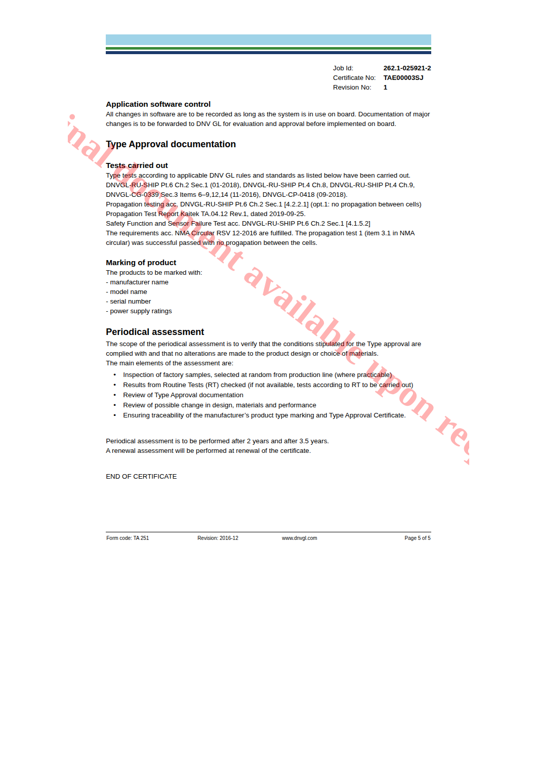| Job Id: | 262.1-025921-2 |
| Certificate No: | TAE00003SJ |
| Revision No: | 1 |
Application software control
All changes in software are to be recorded as long as the system is in use on board. Documentation of major changes is to be forwarded to DNV GL for evaluation and approval before implemented on board.
Type Approval documentation
Tests carried out
Type tests according to applicable DNV GL rules and standards as listed below have been carried out.
DNVGL-RU-SHIP Pt.6 Ch.2 Sec.1 (01-2018), DNVGL-RU-SHIP Pt.4 Ch.8, DNVGL-RU-SHIP Pt.4 Ch.9, DNVGL-CG-0339 Sec.3 Items 6–9,12,14 (11-2016), DNVGL-CP-0418 (09-2018).
Propagation testing acc. DNVGL-RU-SHIP Pt.6 Ch.2 Sec.1 [4.2.2.1] (opt.1: no propagation between cells)
Propagation Test Report Kaitek TA.04.12 Rev.1, dated 2019-09-25.
Safety Function and Sensor Failure Test acc. DNVGL-RU-SHIP Pt.6 Ch.2 Sec.1 [4.1.5.2]
The requirements acc. NMA Circular RSV 12-2016 are fulfilled. The propagation test 1 (item 3.1 in NMA circular) was successful passed with no progapation between the cells.
Marking of product
The products to be marked with:
- manufacturer name
- model name
- serial number
- power supply ratings
Periodical assessment
The scope of the periodical assessment is to verify that the conditions stipulated for the Type approval are complied with and that no alterations are made to the product design or choice of materials.
The main elements of the assessment are:
Inspection of factory samples, selected at random from production line (where practicable)
Results from Routine Tests (RT) checked (if not available, tests according to RT to be carried out)
Review of Type Approval documentation
Review of possible change in design, materials and performance
Ensuring traceability of the manufacturer’s product type marking and Type Approval Certificate.
Periodical assessment is to be performed after 2 years and after 3.5 years.
A renewal assessment will be performed at renewal of the certificate.
END OF CERTIFICATE
Original document available upon request
| Form code: TA 251 | Revision: 2016-12 | www.dnvgl.com | Page 5 of 5 |